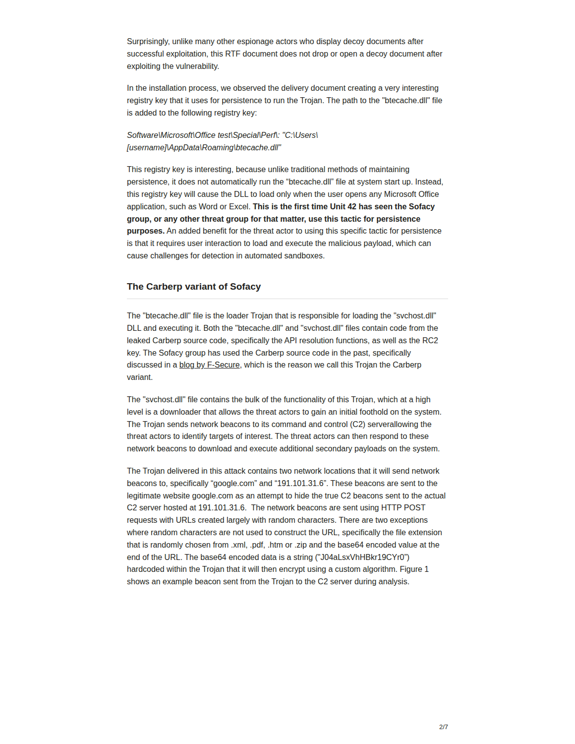Surprisingly, unlike many other espionage actors who display decoy documents after successful exploitation, this RTF document does not drop or open a decoy document after exploiting the vulnerability.
In the installation process, we observed the delivery document creating a very interesting registry key that it uses for persistence to run the Trojan. The path to the "btecache.dll" file is added to the following registry key:
Software\Microsoft\Office test\Special\Perf\: "C:\Users\
[username]\AppData\Roaming\btecache.dll"
This registry key is interesting, because unlike traditional methods of maintaining persistence, it does not automatically run the “btecache.dll” file at system start up. Instead, this registry key will cause the DLL to load only when the user opens any Microsoft Office application, such as Word or Excel. This is the first time Unit 42 has seen the Sofacy group, or any other threat group for that matter, use this tactic for persistence purposes. An added benefit for the threat actor to using this specific tactic for persistence is that it requires user interaction to load and execute the malicious payload, which can cause challenges for detection in automated sandboxes.
The Carberp variant of Sofacy
The "btecache.dll" file is the loader Trojan that is responsible for loading the "svchost.dll" DLL and executing it. Both the "btecache.dll" and "svchost.dll" files contain code from the leaked Carberp source code, specifically the API resolution functions, as well as the RC2 key. The Sofacy group has used the Carberp source code in the past, specifically discussed in a blog by F-Secure, which is the reason we call this Trojan the Carberp variant.
The "svchost.dll" file contains the bulk of the functionality of this Trojan, which at a high level is a downloader that allows the threat actors to gain an initial foothold on the system. The Trojan sends network beacons to its command and control (C2) serverallowing the threat actors to identify targets of interest. The threat actors can then respond to these network beacons to download and execute additional secondary payloads on the system.
The Trojan delivered in this attack contains two network locations that it will send network beacons to, specifically “google.com” and “191.101.31.6”. These beacons are sent to the legitimate website google.com as an attempt to hide the true C2 beacons sent to the actual C2 server hosted at 191.101.31.6. The network beacons are sent using HTTP POST requests with URLs created largely with random characters. There are two exceptions where random characters are not used to construct the URL, specifically the file extension that is randomly chosen from .xml, .pdf, .htm or .zip and the base64 encoded value at the end of the URL. The base64 encoded data is a string ("J04aLsxVhHBkr19CYr0”) hardcoded within the Trojan that it will then encrypt using a custom algorithm. Figure 1 shows an example beacon sent from the Trojan to the C2 server during analysis.
2/7